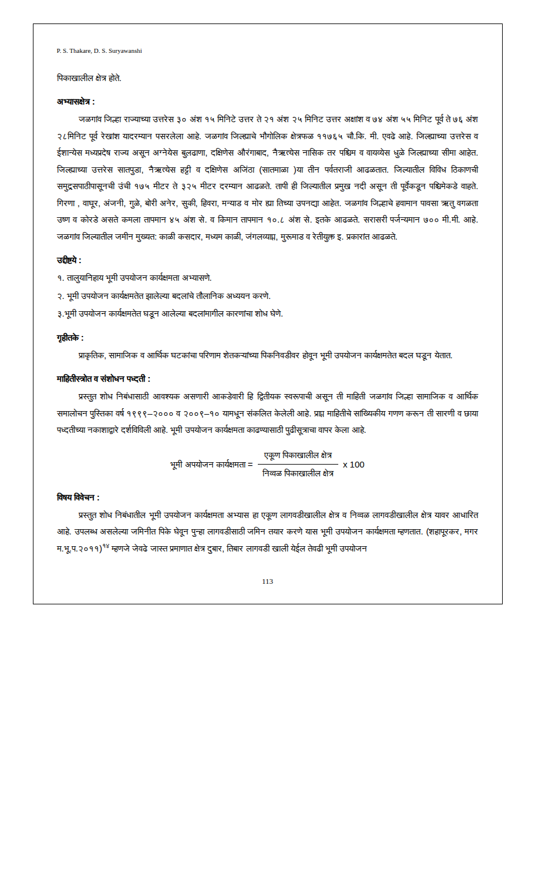P. S. Thakare, D. S. Suryawanshi
पिकाखालील क्षेत्र होते.
अभ्यासक्षेत्र :
जळगांव जिल्हा राज्याच्या उत्तरेस ३० अंश १५ मिनिटे उत्तर ते २१ अंश २५ मिनिट उत्तर अक्षांश व ७४ अंश ५५ मिनिट पूर्व ते ७६ अंश २८मिनिट पूर्व रेखांश यादरम्यान पसरलेला आहे. जळगांव जिल्ह्याचे भौगोलिक क्षेत्रफळ ११७६५ चौ.कि. मी. एवढे आहे. जिल्ह्याच्या उत्तरेस व ईशान्येस मध्यप्रदेष राज्य असून अग्नेयेस बुलढाणा, दक्षिणेस औरंगाबाद, नैऋत्येस नासिक तर पश्चिम व वायव्येस धुळे जिल्ह्याच्या सीमा आहेत. जिल्ह्याच्या उत्तरेस सातपुडा, नैऋत्येस हट्टी व दक्षिणेस अजिंठा (सातमाळा )या तीन पर्वतराजी आढळतात. जिल्यातील विविध ठिकाणची समुद्रसपाठीपासूनची उंची १७५ मीटर ते ३२५ मीटर दरम्यान आढळते. तापी ही जिल्यातील प्रमुख नदी असून ती पूर्वेकडून पश्चिमेकडे वाहते. गिरणा , वाघूर, अंजनी, गुळे, बोरी अनेर, सुकी, हिवरा, मन्याड व मोर ह्या तिच्या उपनद्या आहेत. जळगांव जिल्हाचे हवामान पावसा ऋतु वगळता उष्ण व कोरडे असते कमला तापमान ४५ अंश से. व किमान तापमान १०.८ अंश से. इतके आढळते. सरासरी पर्जन्यमान ७०० मी.मी. आहे. जळगांव जिल्यातील जमीन मुख्यत: काळी कसदार, मध्यम काळी, जंगलव्याप्त, मुरूमाड व रेतीयुक्त इ. प्रकारांत आढळते.
उद्दीष्टये :
१. तालुयानिहाय भूमी उपयोजन कार्यक्षमता अभ्यासणे.
२. भूमी उपयोजन कार्यक्षमतेत झालेल्या बदलांचे तौलानिक अध्ययन करणे.
३.भूमी उपयोजन कार्यक्षमतेत घडून आलेल्या बदलांमागील कारणांचा शोध घेणे.
गृहीतके :
प्राकृतिक, सामाजिक व आर्थिक घटकांचा परिणाम शेतकऱ्यांच्या पिकनिवडीवर होवून भूमी उपयोजन कार्यक्षमतेत बदल घडून येतात.
माहितीस्त्रोत व संशोधन पध्दती :
प्रस्तुत शोध निबंधासाठी आवश्यक असणारी आकडेवारी हि द्वितीयक स्वरूपाची असून ती माहिती जळगांव जिल्हा सामाजिक व आर्थिक समालोचन पुस्तिका वर्ष १९९९–२००० व २००९–१० यामधून संकलित केलेली आहे. प्राप्त माहितीचे सांख्यिकीय गणण करून ती सारणी व छाया पध्दतीच्या नकाशाद्वारे दर्शविविली आहे. भूमी उपयोजन कार्यक्षमता काढण्यासाठी पुढीसूत्राचा वापर केला आहे.
| भूमी अपयोजन कार्यक्षमता = | एकूण पिकाखालील क्षेत्र निव्वळ पिकाखालील क्षेत्र | x 100 |
विषय विवेचन :
प्रस्तुत शोध निबंधातील भूमी उपयोजन कार्यक्षमता अभ्यास हा एकूण लागवडीखालील क्षेत्र व निव्वळ लागवडीखालील क्षेत्र यावर आधारित आहे. उपलब्ध असलेल्या जमिनीत पिके घेवून पुन्हा लागवडीसाठी जमिन तयार करणे यास भूमी उपयोजन कार्यक्षमता म्हणतात. (शहापूरकर, मगर म.भू.प.२०११)१४ म्हणजे जेवढे जास्त प्रमाणात क्षेत्र दुबार, तिबार लागवडी खाली येईल तेवढी भूमी उपयोजन
113